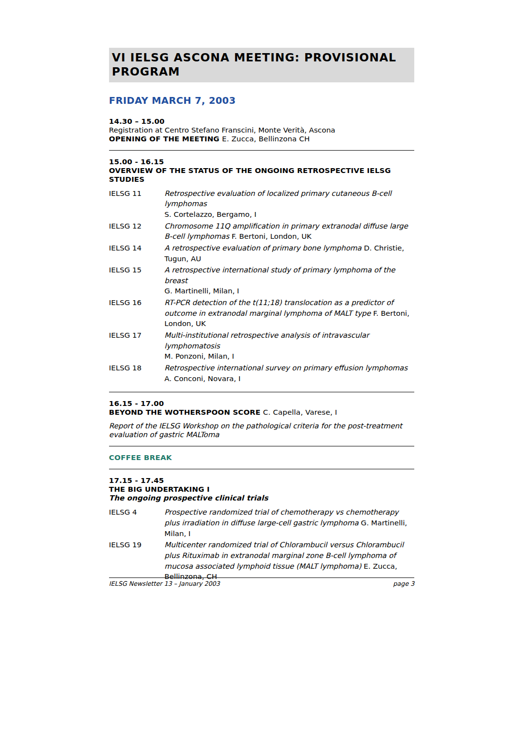VI IELSG ASCONA MEETING: PROVISIONAL PROGRAM
FRIDAY MARCH 7, 2003
14.30 – 15.00
Registration at Centro Stefano Franscini, Monte Verità, Ascona
OPENING OF THE MEETING E. Zucca, Bellinzona CH
15.00 - 16.15
OVERVIEW OF THE STATUS OF THE ONGOING RETROSPECTIVE IELSG STUDIES
| IELSG 11 | Retrospective evaluation of localized primary cutaneous B-cell lymphomas S. Cortelazzo, Bergamo, I |
| IELSG 12 | Chromosome 11Q amplification in primary extranodal diffuse large B-cell lymphomas F. Bertoni, London, UK |
| IELSG 14 | A retrospective evaluation of primary bone lymphoma D. Christie, Tugun, AU |
| IELSG 15 | A retrospective international study of primary lymphoma of the breast G. Martinelli, Milan, I |
| IELSG 16 | RT-PCR detection of the t(11;18) translocation as a predictor of outcome in extranodal marginal lymphoma of MALT type F. Bertoni, London, UK |
| IELSG 17 | Multi-institutional retrospective analysis of intravascular lymphomatosis M. Ponzoni, Milan, I |
| IELSG 18 | Retrospective international survey on primary effusion lymphomas A. Conconi, Novara, I |
16.15 - 17.00
BEYOND THE WOTHERSPOON SCORE C. Capella, Varese, I
Report of the IELSG Workshop on the pathological criteria for the post-treatment evaluation of gastric MALToma
COFFEE BREAK
17.15 - 17.45
THE BIG UNDERTAKING I
The ongoing prospective clinical trials
| IELSG 4 | Prospective randomized trial of chemotherapy vs chemotherapy plus irradiation in diffuse large-cell gastric lymphoma G. Martinelli, Milan, I |
| IELSG 19 | Multicenter randomized trial of Chlorambucil versus Chlorambucil plus Rituximab in extranodal marginal zone B-cell lymphoma of mucosa associated lymphoid tissue (MALT lymphoma) E. Zucca, Bellinzona, CH |
IELSG Newsletter 13 – January 2003 page 3